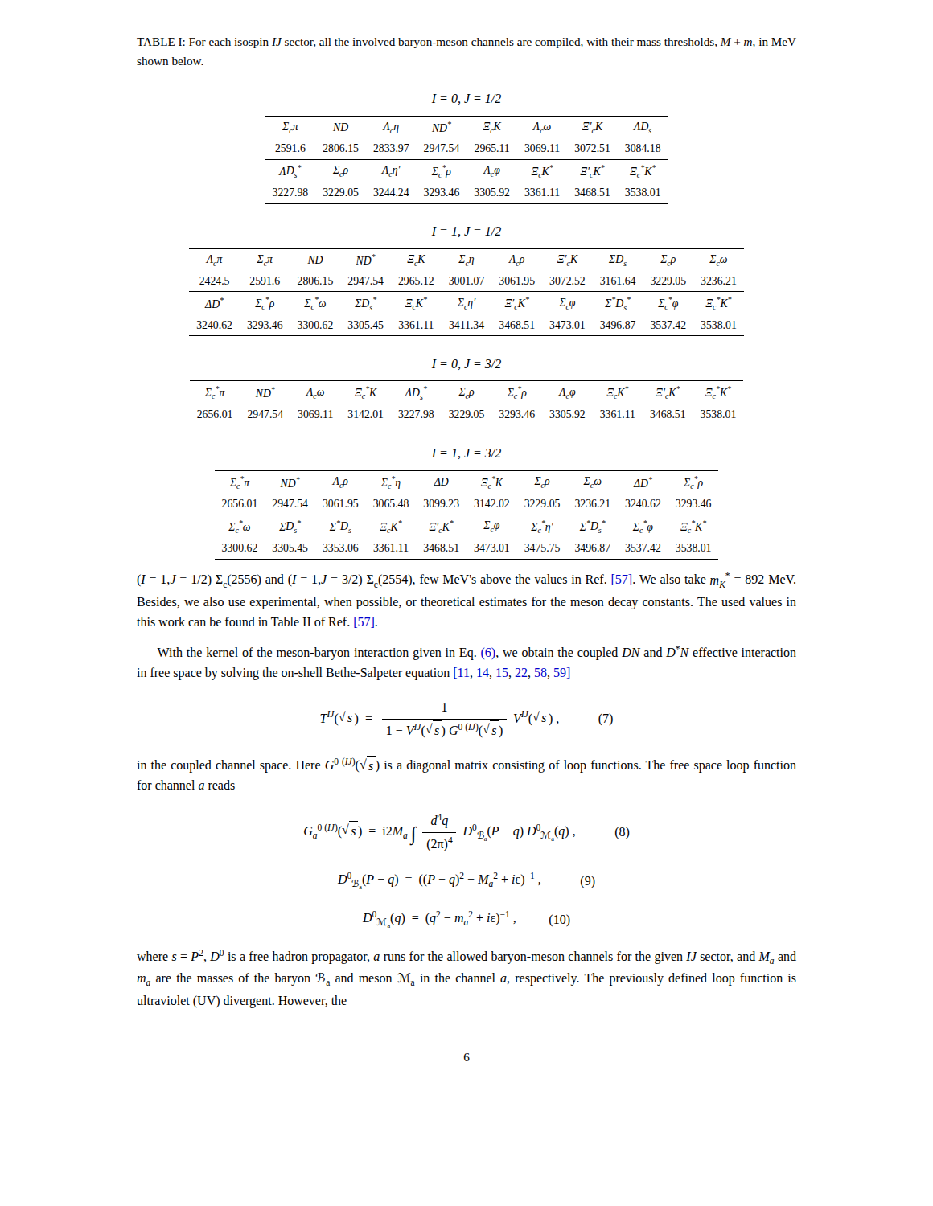TABLE I: For each isospin IJ sector, all the involved baryon-meson channels are compiled, with their mass thresholds, M + m, in MeV shown below.
I = 0, J = 1/2
| Σ c π | ND | Λ c η | ND * | Ξ c K | Λ c ω | Ξ′ c K | Λ D s |
| 2591.6 | 2806.15 | 2833.97 | 2947.54 | 2965.11 | 3069.11 | 3072.51 | 3084.18 |
| Λ D s * | Σ c ρ | Λ c η′ | Σ c * ρ | Λ c φ | Ξ c K * | Ξ′ c K * | Ξ c * K * |
| 3227.98 | 3229.05 | 3244.24 | 3293.46 | 3305.92 | 3361.11 | 3468.51 | 3538.01 |
I = 1, J = 1/2
| Λ c π | Σ c π | ND | ND * | Ξ c K | Σ c η | Λ c ρ | Ξ′ c K | Σ D s | Σ c ρ | Σ c ω |
| 2424.5 | 2591.6 | 2806.15 | 2947.54 | 2965.12 | 3001.07 | 3061.95 | 3072.52 | 3161.64 | 3229.05 | 3236.21 |
| Δ D * | Σ c * ρ | Σ c * ω | Σ D s * | Ξ c K * | Σ c η′ | Ξ′ c K * | Σ c φ | Σ * D s * | Σ c * φ | Ξ c * K * |
| 3240.62 | 3293.46 | 3300.62 | 3305.45 | 3361.11 | 3411.34 | 3468.51 | 3473.01 | 3496.87 | 3537.42 | 3538.01 |
I = 0, J = 3/2
| Σ c * π | ND * | Λ c ω | Ξ c * K | Λ D s * | Σ c ρ | Σ c * ρ | Λ c φ | Ξ c K * | Ξ′ c K * | Ξ c * K * |
| 2656.01 | 2947.54 | 3069.11 | 3142.01 | 3227.98 | 3229.05 | 3293.46 | 3305.92 | 3361.11 | 3468.51 | 3538.01 |
I = 1, J = 3/2
| Σ c * π | ND * | Λ c ρ | Σ c * η | Δ D | Ξ c * K | Σ c ρ | Σ c ω | Δ D * | Σ c * ρ |
| 2656.01 | 2947.54 | 3061.95 | 3065.48 | 3099.23 | 3142.02 | 3229.05 | 3236.21 | 3240.62 | 3293.46 |
| Σ c * ω | Σ D s * | Σ * D s | Ξ c K * | Ξ′ c K * | Σ c φ | Σ c * η′ | Σ * D s * | Σ c * φ | Ξ c * K * |
| 3300.62 | 3305.45 | 3353.06 | 3361.11 | 3468.51 | 3473.01 | 3475.75 | 3496.87 | 3537.42 | 3538.01 |
(I = 1,J = 1/2) Σc(2556) and (I = 1,J = 3/2) Σc(2554), few MeV's above the values in Ref. [57]. We also take mK* = 892 MeV. Besides, we also use experimental, when possible, or theoretical estimates for the meson decay constants. The used values in this work can be found in Table II of Ref. [57].
With the kernel of the meson-baryon interaction given in Eq. (6), we obtain the coupled DN and D*N effective interaction in free space by solving the on-shell Bethe-Salpeter equation [11, 14, 15, 22, 58, 59]
TIJ(s) = 1 1 − VIJ(s) G0 (IJ)(s) VIJ(s) ,
(7)
in the coupled channel space. Here G0 (IJ)(s) is a diagonal matrix consisting of loop functions. The free space loop function for channel a reads
Ga0 (IJ)(s) = i2Ma ∫ d4q (2π)4 D0ℬa(P − q) D0ℳa(q) ,
(8)
D0ℬa(P − q) = ((P − q)2 − Ma2 + iε)−1 ,
(9)
D0ℳa(q) = (q2 − ma2 + iε)−1 ,
(10)
where s = P2, D0 is a free hadron propagator, a runs for the allowed baryon-meson channels for the given IJ sector, and Ma and ma are the masses of the baryon ℬa and meson ℳa in the channel a, respectively. The previously defined loop function is ultraviolet (UV) divergent. However, the
6